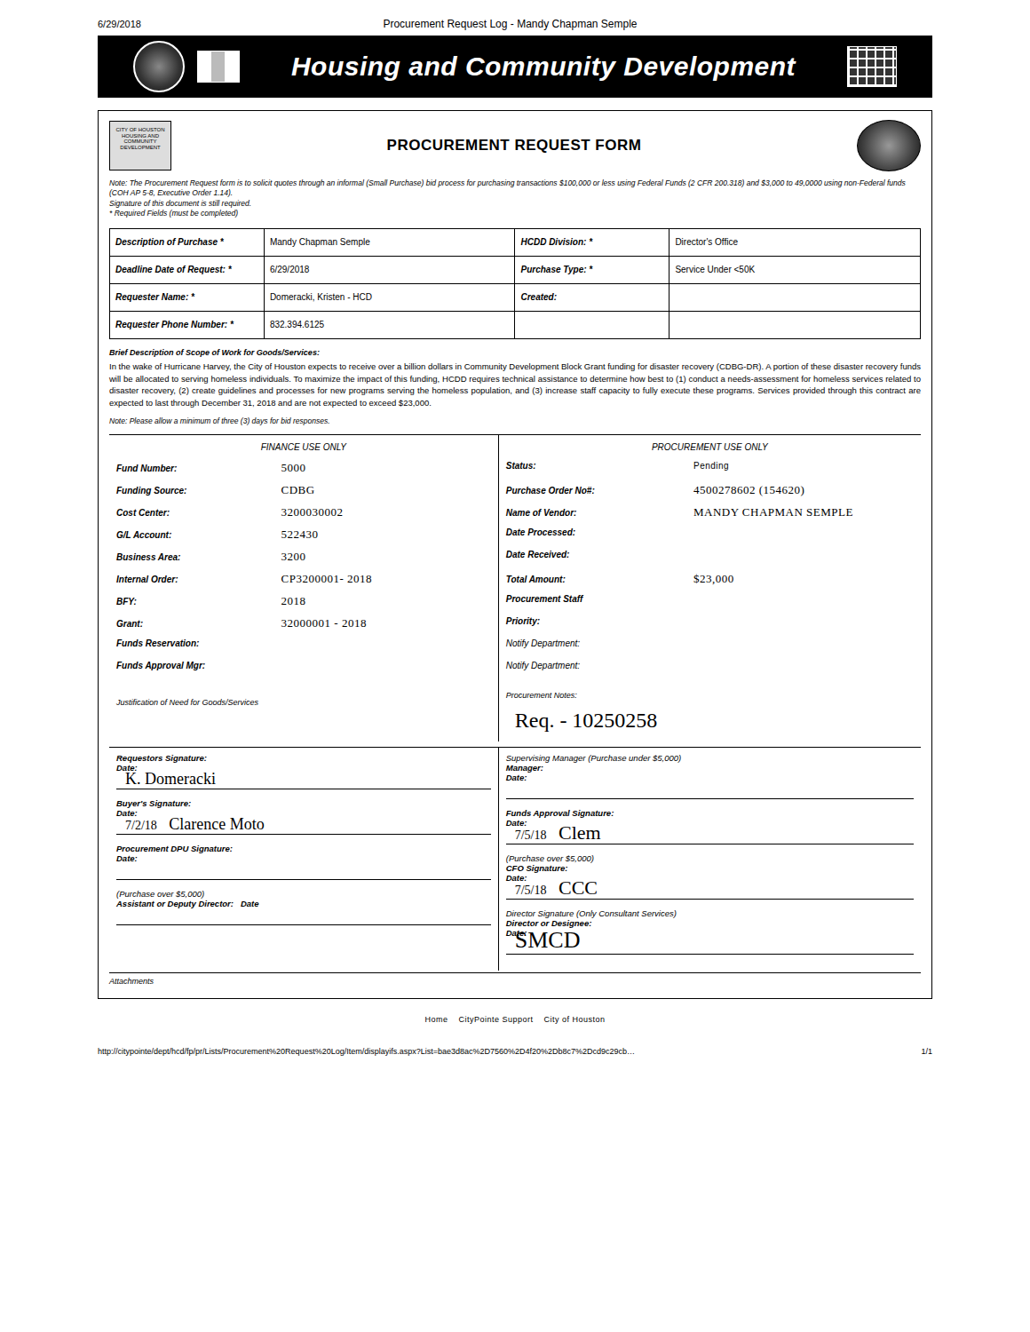6/29/2018
Procurement Request Log - Mandy Chapman Semple
Housing and Community Development
CITY OF HOUSTON
HOUSING AND
COMMUNITY
DEVELOPMENT
PROCUREMENT REQUEST FORM
Note: The Procurement Request form is to solicit quotes through an informal (Small Purchase) bid process for purchasing transactions $100,000 or less using Federal Funds (2 CFR 200.318) and $3,000 to 49,0000 using non-Federal funds (COH AP 5-8, Executive Order 1.14).
Signature of this document is still required.
* Required Fields (must be completed)
| Description of Purchase * | Mandy Chapman Semple | HCDD Division: * | Director's Office |
| Deadline Date of Request: * | 6/29/2018 | Purchase Type: * | Service Under <50K |
| Requester Name: * | Domeracki, Kristen - HCD | Created: | |
| Requester Phone Number: * | 832.394.6125 | | |
Brief Description of Scope of Work for Goods/Services:
In the wake of Hurricane Harvey, the City of Houston expects to receive over a billion dollars in Community Development Block Grant funding for disaster recovery (CDBG-DR). A portion of these disaster recovery funds will be allocated to serving homeless individuals. To maximize the impact of this funding, HCDD requires technical assistance to determine how best to (1) conduct a needs-assessment for homeless services related to disaster recovery, (2) create guidelines and processes for new programs serving the homeless population, and (3) increase staff capacity to fully execute these programs. Services provided through this contract are expected to last through December 31, 2018 and are not expected to exceed $23,000.
Note: Please allow a minimum of three (3) days for bid responses.
FINANCE USE ONLY
Fund Number: 5000
Funding Source: CDBG
Cost Center: 3200030002
G/L Account: 522430
Business Area: 3200
Internal Order: CP3200001- 2018
BFY: 2018
Grant: 32000001 - 2018
Funds Reservation:
Funds Approval Mgr:
Justification of Need for Goods/Services
PROCUREMENT USE ONLY
Status: Pending
Purchase Order No#: 4500278602 (154620)
Name of Vendor: MANDY CHAPMAN SEMPLE
Date Processed:
Date Received:
Total Amount:$23,000
Procurement Staff
Priority:
Notify Department:
Notify Department:
Procurement Notes:
Req. - 10250258
Requestors Signature: Date:
K. Domeracki
Buyer's Signature: Date:
7/2/18 Clarence Moto
Procurement DPU Signature: Date:
(Purchase over $5,000) Assistant or Deputy Director: Date
Supervising Manager (Purchase under $5,000) Manager: Date:
Funds Approval Signature: Date:
7/5/18 Clem
(Purchase over $5,000) CFO Signature: Date:
7/5/18 CCC
Director Signature (Only Consultant Services) Director or Designee: Date:
SMCD
Attachments
Home CityPointe Support City of Houston
http://citypointe/dept/hcd/fp/pr/Lists/Procurement%20Request%20Log/Item/displayifs.aspx?List=bae3d8ac%2D7560%2D4f20%2Db8c7%2Dcd9c29cb…
1/1